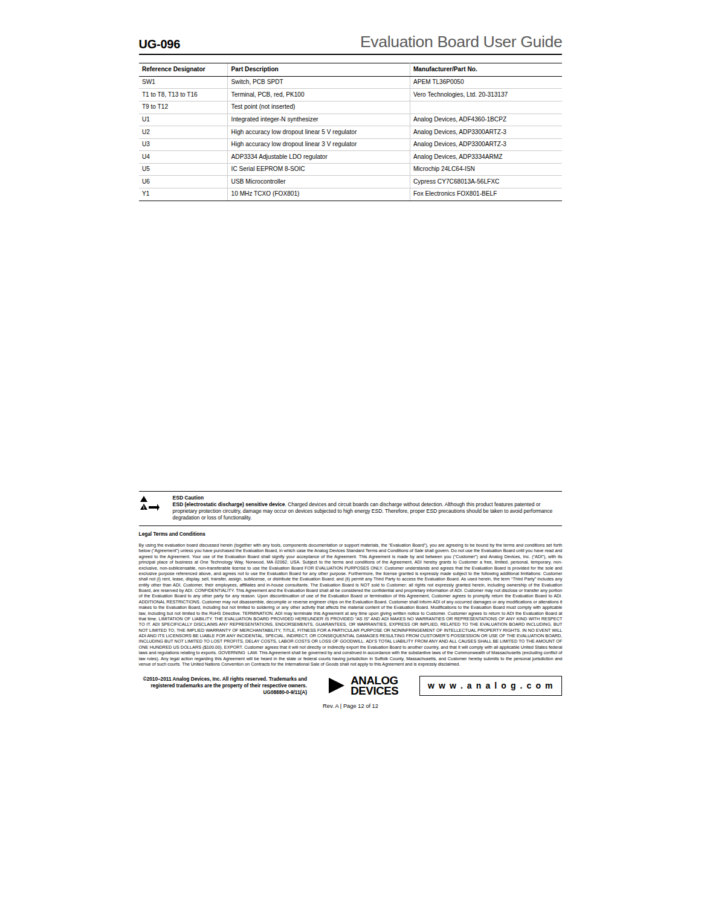UG-096
Evaluation Board User Guide
| Reference Designator | Part Description | Manufacturer/Part No. |
| --- | --- | --- |
| SW1 | Switch, PCB SPDT | APEM TL36P0050 |
| T1 to T8, T13 to T16 | Terminal, PCB, red, PK100 | Vero Technologies, Ltd. 20-313137 |
| T9 to T12 | Test point (not inserted) | |
| U1 | Integrated integer-N synthesizer | Analog Devices, ADF4360-1BCPZ |
| U2 | High accuracy low dropout linear 5 V regulator | Analog Devices, ADP3300ARTZ-3 |
| U3 | High accuracy low dropout linear 3 V regulator | Analog Devices, ADP3300ARTZ-3 |
| U4 | ADP3334 Adjustable LDO regulator | Analog Devices, ADP3334ARMZ |
| U5 | IC Serial EEPROM 8-SOIC | Microchip 24LC64-ISN |
| U6 | USB Microcontroller | Cypress CY7C68013A-56LFXC |
| Y1 | 10 MHz TCXO (FOX801) | Fox Electronics FOX801-BELF |
ESD Caution
ESD (electrostatic discharge) sensitive device. Charged devices and circuit boards can discharge without detection. Although this product features patented or proprietary protection circuitry, damage may occur on devices subjected to high energy ESD. Therefore, proper ESD precautions should be taken to avoid performance degradation or loss of functionality.
Legal Terms and Conditions
By using the evaluation board discussed herein (together with any tools, components documentation or support materials, the “Evaluation Board”), you are agreeing to be bound by the terms and conditions set forth below (“Agreement”) unless you have purchased the Evaluation Board, in which case the Analog Devices Standard Terms and Conditions of Sale shall govern. Do not use the Evaluation Board until you have read and agreed to the Agreement. Your use of the Evaluation Board shall signify your acceptance of the Agreement. This Agreement is made by and between you (“Customer”) and Analog Devices, Inc. (“ADI”), with its principal place of business at One Technology Way, Norwood, MA 02062, USA. Subject to the terms and conditions of the Agreement, ADI hereby grants to Customer a free, limited, personal, temporary, non-exclusive, non-sublicensable, non-transferable license to use the Evaluation Board FOR EVALUATION PURPOSES ONLY. Customer understands and agrees that the Evaluation Board is provided for the sole and exclusive purpose referenced above, and agrees not to use the Evaluation Board for any other purpose. Furthermore, the license granted is expressly made subject to the following additional limitations: Customer shall not (i) rent, lease, display, sell, transfer, assign, sublicense, or distribute the Evaluation Board; and (ii) permit any Third Party to access the Evaluation Board. As used herein, the term “Third Party” includes any entity other than ADI, Customer, their employees, affiliates and in-house consultants. The Evaluation Board is NOT sold to Customer; all rights not expressly granted herein, including ownership of the Evaluation Board, are reserved by ADI. CONFIDENTIALITY. This Agreement and the Evaluation Board shall all be considered the confidential and proprietary information of ADI. Customer may not disclose or transfer any portion of the Evaluation Board to any other party for any reason. Upon discontinuation of use of the Evaluation Board or termination of this Agreement, Customer agrees to promptly return the Evaluation Board to ADI. ADDITIONAL RESTRICTIONS. Customer may not disassemble, decompile or reverse engineer chips on the Evaluation Board. Customer shall inform ADI of any occurred damages or any modifications or alterations it makes to the Evaluation Board, including but not limited to soldering or any other activity that affects the material content of the Evaluation Board. Modifications to the Evaluation Board must comply with applicable law, including but not limited to the RoHS Directive. TERMINATION. ADI may terminate this Agreement at any time upon giving written notice to Customer. Customer agrees to return to ADI the Evaluation Board at that time. LIMITATION OF LIABILITY. THE EVALUATION BOARD PROVIDED HEREUNDER IS PROVIDED “AS IS” AND ADI MAKES NO WARRANTIES OR REPRESENTATIONS OF ANY KIND WITH RESPECT TO IT. ADI SPECIFICALLY DISCLAIMS ANY REPRESENTATIONS, ENDORSEMENTS, GUARANTEES, OR WARRANTIES, EXPRESS OR IMPLIED, RELATED TO THE EVALUATION BOARD INCLUDING, BUT NOT LIMITED TO, THE IMPLIED WARRANTY OF MERCHANTABILITY, TITLE, FITNESS FOR A PARTICULAR PURPOSE OR NONINFRINGEMENT OF INTELLECTUAL PROPERTY RIGHTS. IN NO EVENT WILL ADI AND ITS LICENSORS BE LIABLE FOR ANY INCIDENTAL, SPECIAL, INDIRECT, OR CONSEQUENTIAL DAMAGES RESULTING FROM CUSTOMER’S POSSESSION OR USE OF THE EVALUATION BOARD, INCLUDING BUT NOT LIMITED TO LOST PROFITS, DELAY COSTS, LABOR COSTS OR LOSS OF GOODWILL. ADI’S TOTAL LIABILITY FROM ANY AND ALL CAUSES SHALL BE LIMITED TO THE AMOUNT OF ONE HUNDRED US DOLLARS ($100.00). EXPORT. Customer agrees that it will not directly or indirectly export the Evaluation Board to another country, and that it will comply with all applicable United States federal laws and regulations relating to exports. GOVERNING LAW. This Agreement shall be governed by and construed in accordance with the substantive laws of the Commonwealth of Massachusetts (excluding conflict of law rules). Any legal action regarding this Agreement will be heard in the state or federal courts having jurisdiction in Suffolk County, Massachusetts, and Customer hereby submits to the personal jurisdiction and venue of such courts. The United Nations Convention on Contracts for the International Sale of Goods shall not apply to this Agreement and is expressly disclaimed.
©2010–2011 Analog Devices, Inc. All rights reserved. Trademarks and
registered trademarks are the property of their respective owners.
UG08880-0-9/11(A)
ANALOG
DEVICES
w w w . a n a l o g . c o m
Rev. A | Page 12 of 12